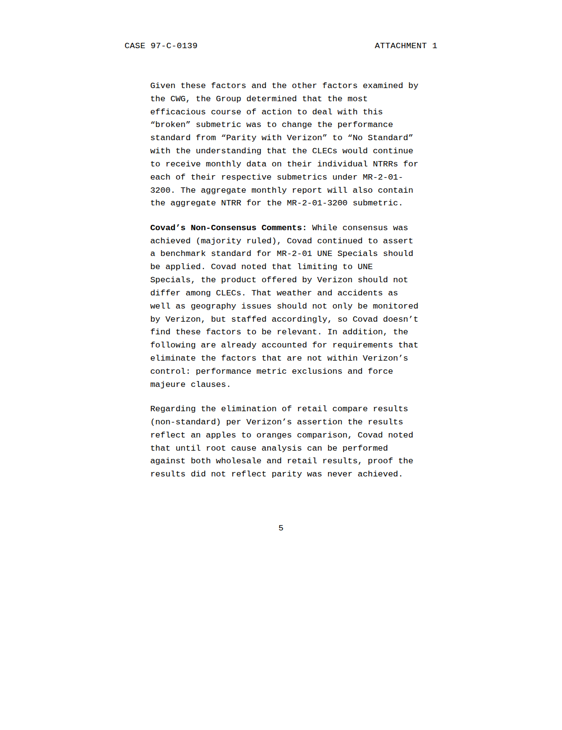CASE 97-C-0139
ATTACHMENT 1
Given these factors and the other factors examined by the CWG, the Group determined that the most efficacious course of action to deal with this “broken” submetric was to change the performance standard from “Parity with Verizon” to “No Standard” with the understanding that the CLECs would continue to receive monthly data on their individual NTRRs for each of their respective submetrics under MR-2-01-3200. The aggregate monthly report will also contain the aggregate NTRR for the MR-2-01-3200 submetric.
Covad’s Non-Consensus Comments: While consensus was achieved (majority ruled), Covad continued to assert a benchmark standard for MR-2-01 UNE Specials should be applied. Covad noted that limiting to UNE Specials, the product offered by Verizon should not differ among CLECs. That weather and accidents as well as geography issues should not only be monitored by Verizon, but staffed accordingly, so Covad doesn’t find these factors to be relevant. In addition, the following are already accounted for requirements that eliminate the factors that are not within Verizon’s control: performance metric exclusions and force majeure clauses.
Regarding the elimination of retail compare results (non-standard) per Verizon’s assertion the results reflect an apples to oranges comparison, Covad noted that until root cause analysis can be performed against both wholesale and retail results, proof the results did not reflect parity was never achieved.
5